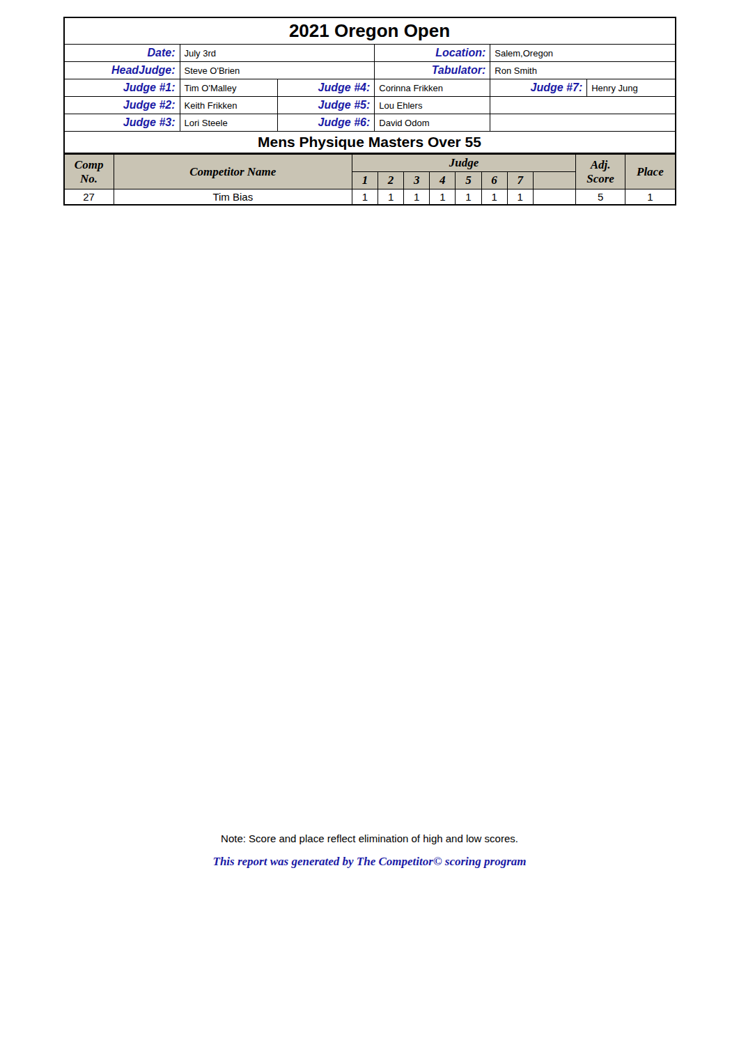| 2021 Oregon Open |
| Date: | July 3rd | Location: | Salem,Oregon |
| HeadJudge: | Steve O'Brien | Tabulator: | Ron Smith |
| Judge #1: | Tim O'Malley | Judge #4: | Corinna Frikken | Judge #7: | Henry Jung |
| Judge #2: | Keith Frikken | Judge #5: | Lou Ehlers | |
| Judge #3: | Lori Steele | Judge #6: | David Odom | |
| Mens Physique Masters Over 55 |
| Comp No. | Competitor Name | Judge | Adj. Score | Place |
| --- | --- | --- | --- | --- |
| 1 | 2 | 3 | 4 | 5 | 6 | 7 | |
| 27 | Tim Bias | 1 | 1 | 1 | 1 | 1 | 1 | 1 | | 5 | 1 |
Note: Score and place reflect elimination of high and low scores.
This report was generated by The Competitor© scoring program